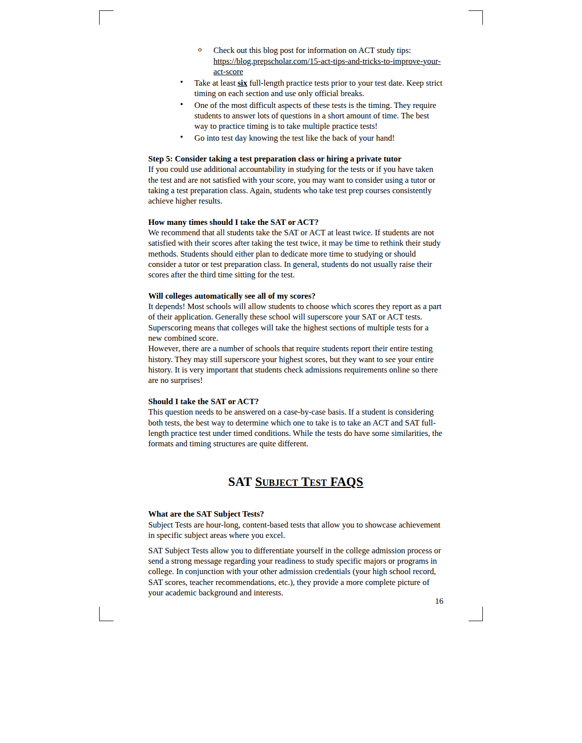Check out this blog post for information on ACT study tips:
https://blog.prepscholar.com/15-act-tips-and-tricks-to-improve-your-act-score
Take at least six full-length practice tests prior to your test date. Keep strict timing on each section and use only official breaks.
One of the most difficult aspects of these tests is the timing. They require students to answer lots of questions in a short amount of time. The best way to practice timing is to take multiple practice tests!
Go into test day knowing the test like the back of your hand!
Step 5: Consider taking a test preparation class or hiring a private tutor
If you could use additional accountability in studying for the tests or if you have taken the test and are not satisfied with your score, you may want to consider using a tutor or taking a test preparation class. Again, students who take test prep courses consistently achieve higher results.
How many times should I take the SAT or ACT?
We recommend that all students take the SAT or ACT at least twice. If students are not satisfied with their scores after taking the test twice, it may be time to rethink their study methods. Students should either plan to dedicate more time to studying or should consider a tutor or test preparation class. In general, students do not usually raise their scores after the third time sitting for the test.
Will colleges automatically see all of my scores?
It depends! Most schools will allow students to choose which scores they report as a part of their application. Generally these school will superscore your SAT or ACT tests. Superscoring means that colleges will take the highest sections of multiple tests for a new combined score.
However, there are a number of schools that require students report their entire testing history. They may still superscore your highest scores, but they want to see your entire history. It is very important that students check admissions requirements online so there are no surprises!
Should I take the SAT or ACT?
This question needs to be answered on a case-by-case basis. If a student is considering both tests, the best way to determine which one to take is to take an ACT and SAT full-length practice test under timed conditions. While the tests do have some similarities, the formats and timing structures are quite different.
SAT Subject Test FAQS
What are the SAT Subject Tests?
Subject Tests are hour-long, content-based tests that allow you to showcase achievement in specific subject areas where you excel.
SAT Subject Tests allow you to differentiate yourself in the college admission process or send a strong message regarding your readiness to study specific majors or programs in college. In conjunction with your other admission credentials (your high school record, SAT scores, teacher recommendations, etc.), they provide a more complete picture of your academic background and interests.
16